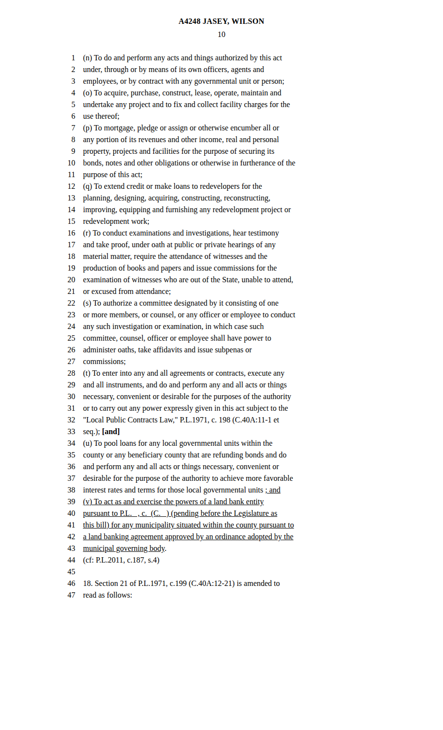A4248 JASEY, WILSON
10
(n) To do and perform any acts and things authorized by this act
under, through or by means of its own officers, agents and
employees, or by contract with any governmental unit or person;
(o) To acquire, purchase, construct, lease, operate, maintain and
undertake any project and to fix and collect facility charges for the
use thereof;
(p) To mortgage, pledge or assign or otherwise encumber all or
any portion of its revenues and other income, real and personal
property, projects and facilities for the purpose of securing its
bonds, notes and other obligations or otherwise in furtherance of the
purpose of this act;
(q) To extend credit or make loans to redevelopers for the
planning, designing, acquiring, constructing, reconstructing,
improving, equipping and furnishing any redevelopment project or
redevelopment work;
(r) To conduct examinations and investigations, hear testimony
and take proof, under oath at public or private hearings of any
material matter, require the attendance of witnesses and the
production of books and papers and issue commissions for the
examination of witnesses who are out of the State, unable to attend,
or excused from attendance;
(s) To authorize a committee designated by it consisting of one
or more members, or counsel, or any officer or employee to conduct
any such investigation or examination, in which case such
committee, counsel, officer or employee shall have power to
administer oaths, take affidavits and issue subpenas or
commissions;
(t) To enter into any and all agreements or contracts, execute any
and all instruments, and do and perform any and all acts or things
necessary, convenient or desirable for the purposes of the authority
or to carry out any power expressly given in this act subject to the
"Local Public Contracts Law," P.L.1971, c. 198 (C.40A:11-1 et
seq.); and
(u) To pool loans for any local governmental units within the
county or any beneficiary county that are refunding bonds and do
and perform any and all acts or things necessary, convenient or
desirable for the purpose of the authority to achieve more favorable
interest rates and terms for those local governmental units ; and
(v) To act as and exercise the powers of a land bank entity
pursuant to P.L. , c. (C. ) (pending before the Legislature as
this bill) for any municipality situated within the county pursuant to
a land banking agreement approved by an ordinance adopted by the
municipal governing body.
(cf: P.L.2011, c.187, s.4)
18. Section 21 of P.L.1971, c.199 (C.40A:12-21) is amended to
read as follows: